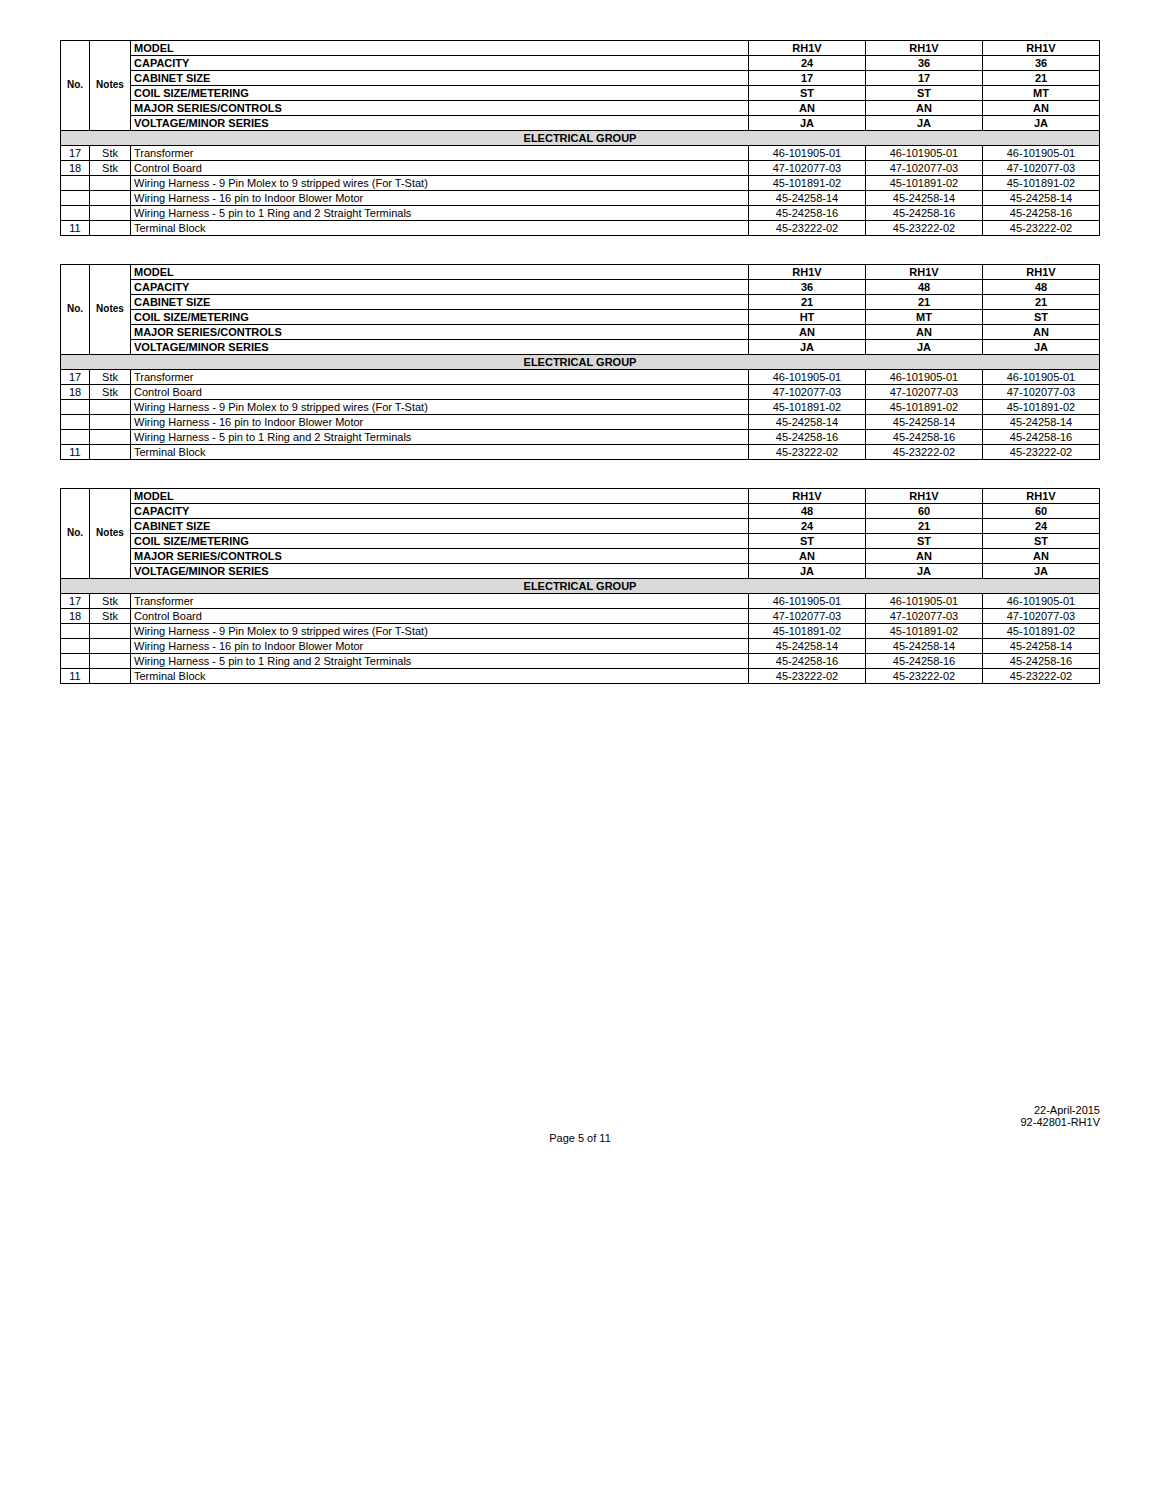| No. | Notes | MODEL | RH1V | RH1V | RH1V |
| CAPACITY | 24 | 36 | 36 |
| CABINET SIZE | 17 | 17 | 21 |
| COIL SIZE/METERING | ST | ST | MT |
| MAJOR SERIES/CONTROLS | AN | AN | AN |
| VOLTAGE/MINOR SERIES | JA | JA | JA |
| ELECTRICAL GROUP |
| 17 | Stk | Transformer | 46-101905-01 | 46-101905-01 | 46-101905-01 |
| 18 | Stk | Control Board | 47-102077-03 | 47-102077-03 | 47-102077-03 |
| | | Wiring Harness - 9 Pin Molex to 9 stripped wires (For T-Stat) | 45-101891-02 | 45-101891-02 | 45-101891-02 |
| | | Wiring Harness - 16 pin to Indoor Blower Motor | 45-24258-14 | 45-24258-14 | 45-24258-14 |
| | | Wiring Harness - 5 pin to 1 Ring and 2 Straight Terminals | 45-24258-16 | 45-24258-16 | 45-24258-16 |
| 11 | | Terminal Block | 45-23222-02 | 45-23222-02 | 45-23222-02 |
| No. | Notes | MODEL | RH1V | RH1V | RH1V |
| CAPACITY | 36 | 48 | 48 |
| CABINET SIZE | 21 | 21 | 21 |
| COIL SIZE/METERING | HT | MT | ST |
| MAJOR SERIES/CONTROLS | AN | AN | AN |
| VOLTAGE/MINOR SERIES | JA | JA | JA |
| ELECTRICAL GROUP |
| 17 | Stk | Transformer | 46-101905-01 | 46-101905-01 | 46-101905-01 |
| 18 | Stk | Control Board | 47-102077-03 | 47-102077-03 | 47-102077-03 |
| | | Wiring Harness - 9 Pin Molex to 9 stripped wires (For T-Stat) | 45-101891-02 | 45-101891-02 | 45-101891-02 |
| | | Wiring Harness - 16 pin to Indoor Blower Motor | 45-24258-14 | 45-24258-14 | 45-24258-14 |
| | | Wiring Harness - 5 pin to 1 Ring and 2 Straight Terminals | 45-24258-16 | 45-24258-16 | 45-24258-16 |
| 11 | | Terminal Block | 45-23222-02 | 45-23222-02 | 45-23222-02 |
| No. | Notes | MODEL | RH1V | RH1V | RH1V |
| CAPACITY | 48 | 60 | 60 |
| CABINET SIZE | 24 | 21 | 24 |
| COIL SIZE/METERING | ST | ST | ST |
| MAJOR SERIES/CONTROLS | AN | AN | AN |
| VOLTAGE/MINOR SERIES | JA | JA | JA |
| ELECTRICAL GROUP |
| 17 | Stk | Transformer | 46-101905-01 | 46-101905-01 | 46-101905-01 |
| 18 | Stk | Control Board | 47-102077-03 | 47-102077-03 | 47-102077-03 |
| | | Wiring Harness - 9 Pin Molex to 9 stripped wires (For T-Stat) | 45-101891-02 | 45-101891-02 | 45-101891-02 |
| | | Wiring Harness - 16 pin to Indoor Blower Motor | 45-24258-14 | 45-24258-14 | 45-24258-14 |
| | | Wiring Harness - 5 pin to 1 Ring and 2 Straight Terminals | 45-24258-16 | 45-24258-16 | 45-24258-16 |
| 11 | | Terminal Block | 45-23222-02 | 45-23222-02 | 45-23222-02 |
22-April-2015
92-42801-RH1V
Page 5 of 11